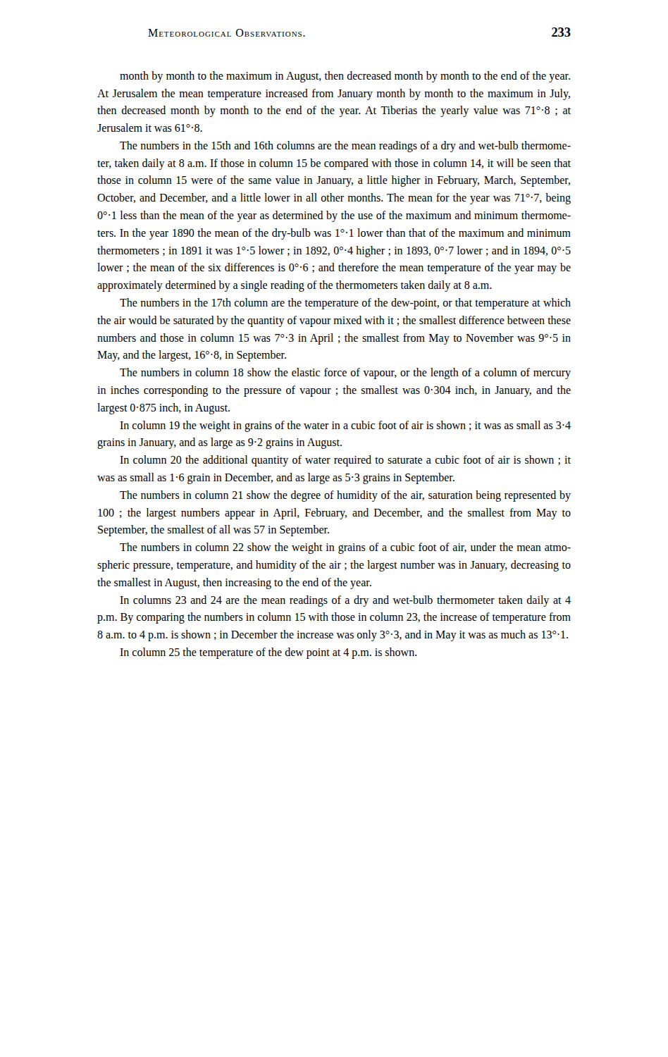Meteorological Observations.
233
month by month to the maximum in August, then decreased month by month to the end of the year. At Jerusalem the mean temperature increased from January month by month to the maximum in July, then decreased month by month to the end of the year. At Tiberias the yearly value was 71°·8 ; at Jerusalem it was 61°·8.
The numbers in the 15th and 16th columns are the mean readings of a dry and wet-bulb thermometer, taken daily at 8 a.m. If those in column 15 be compared with those in column 14, it will be seen that those in column 15 were of the same value in January, a little higher in February, March, September, October, and December, and a little lower in all other months. The mean for the year was 71°·7, being 0°·1 less than the mean of the year as determined by the use of the maximum and minimum thermometers. In the year 1890 the mean of the dry-bulb was 1°·1 lower than that of the maximum and minimum thermometers ; in 1891 it was 1°·5 lower ; in 1892, 0°·4 higher ; in 1893, 0°·7 lower ; and in 1894, 0°·5 lower ; the mean of the six differences is 0°·6 ; and therefore the mean temperature of the year may be approximately determined by a single reading of the thermometers taken daily at 8 a.m.
The numbers in the 17th column are the temperature of the dew-point, or that temperature at which the air would be saturated by the quantity of vapour mixed with it ; the smallest difference between these numbers and those in column 15 was 7°·3 in April ; the smallest from May to November was 9°·5 in May, and the largest, 16°·8, in September.
The numbers in column 18 show the elastic force of vapour, or the length of a column of mercury in inches corresponding to the pressure of vapour ; the smallest was 0·304 inch, in January, and the largest 0·875 inch, in August.
In column 19 the weight in grains of the water in a cubic foot of air is shown ; it was as small as 3·4 grains in January, and as large as 9·2 grains in August.
In column 20 the additional quantity of water required to saturate a cubic foot of air is shown ; it was as small as 1·6 grain in December, and as large as 5·3 grains in September.
The numbers in column 21 show the degree of humidity of the air, saturation being represented by 100 ; the largest numbers appear in April, February, and December, and the smallest from May to September, the smallest of all was 57 in September.
The numbers in column 22 show the weight in grains of a cubic foot of air, under the mean atmospheric pressure, temperature, and humidity of the air ; the largest number was in January, decreasing to the smallest in August, then increasing to the end of the year.
In columns 23 and 24 are the mean readings of a dry and wet-bulb thermometer taken daily at 4 p.m. By comparing the numbers in column 15 with those in column 23, the increase of temperature from 8 a.m. to 4 p.m. is shown ; in December the increase was only 3°·3, and in May it was as much as 13°·1.
In column 25 the temperature of the dew point at 4 p.m. is shown.